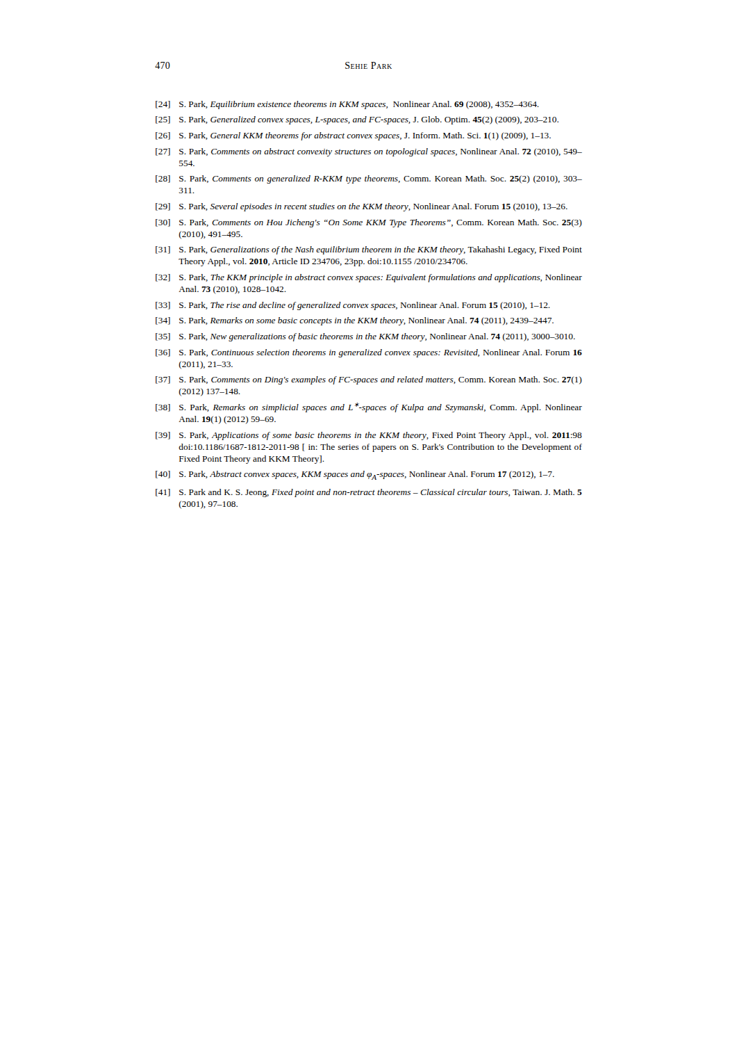470 Sehie Park
[24] S. Park, Equilibrium existence theorems in KKM spaces, Nonlinear Anal. 69 (2008), 4352–4364.
[25] S. Park, Generalized convex spaces, L-spaces, and FC-spaces, J. Glob. Optim. 45(2) (2009), 203–210.
[26] S. Park, General KKM theorems for abstract convex spaces, J. Inform. Math. Sci. 1(1) (2009), 1–13.
[27] S. Park, Comments on abstract convexity structures on topological spaces, Nonlinear Anal. 72 (2010), 549–554.
[28] S. Park, Comments on generalized R-KKM type theorems, Comm. Korean Math. Soc. 25(2) (2010), 303–311.
[29] S. Park, Several episodes in recent studies on the KKM theory, Nonlinear Anal. Forum 15 (2010), 13–26.
[30] S. Park, Comments on Hou Jicheng's “On Some KKM Type Theorems”, Comm. Korean Math. Soc. 25(3) (2010), 491–495.
[31] S. Park, Generalizations of the Nash equilibrium theorem in the KKM theory, Takahashi Legacy, Fixed Point Theory Appl., vol. 2010, Article ID 234706, 23pp. doi:10.1155 /2010/234706.
[32] S. Park, The KKM principle in abstract convex spaces: Equivalent formulations and applications, Nonlinear Anal. 73 (2010), 1028–1042.
[33] S. Park, The rise and decline of generalized convex spaces, Nonlinear Anal. Forum 15 (2010), 1–12.
[34] S. Park, Remarks on some basic concepts in the KKM theory, Nonlinear Anal. 74 (2011), 2439–2447.
[35] S. Park, New generalizations of basic theorems in the KKM theory, Nonlinear Anal. 74 (2011), 3000–3010.
[36] S. Park, Continuous selection theorems in generalized convex spaces: Revisited, Nonlinear Anal. Forum 16 (2011), 21–33.
[37] S. Park, Comments on Ding's examples of FC-spaces and related matters, Comm. Korean Math. Soc. 27(1) (2012) 137–148.
[38] S. Park, Remarks on simplicial spaces and L∗-spaces of Kulpa and Szymanski, Comm. Appl. Nonlinear Anal. 19(1) (2012) 59–69.
[39] S. Park, Applications of some basic theorems in the KKM theory, Fixed Point Theory Appl., vol. 2011:98 doi:10.1186/1687-1812-2011-98 [ in: The series of papers on S. Park's Contribution to the Development of Fixed Point Theory and KKM Theory].
[40] S. Park, Abstract convex spaces, KKM spaces and φA-spaces, Nonlinear Anal. Forum 17 (2012), 1–7.
[41] S. Park and K. S. Jeong, Fixed point and non-retract theorems – Classical circular tours, Taiwan. J. Math. 5 (2001), 97–108.